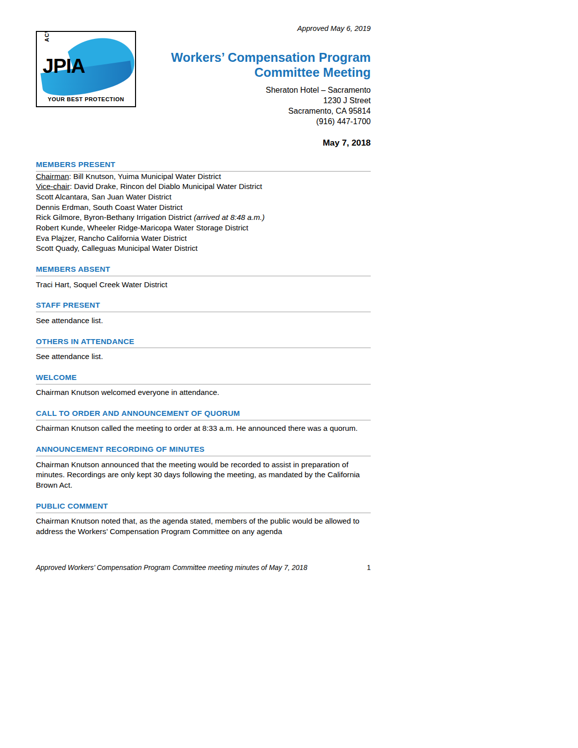ACWA
JPIA
YOUR BEST PROTECTION
Approved May 6, 2019
Workers’ Compensation Program
Committee Meeting
Sheraton Hotel – Sacramento
1230 J Street
Sacramento, CA 95814
(916) 447-1700
May 7, 2018
Members Present
Chairman: Bill Knutson, Yuima Municipal Water District
Vice-chair: David Drake, Rincon del Diablo Municipal Water District
Scott Alcantara, San Juan Water District
Dennis Erdman, South Coast Water District
Rick Gilmore, Byron-Bethany Irrigation District (arrived at 8:48 a.m.)
Robert Kunde, Wheeler Ridge-Maricopa Water Storage District
Eva Plajzer, Rancho California Water District
Scott Quady, Calleguas Municipal Water District
Members Absent
Traci Hart, Soquel Creek Water District
Staff Present
See attendance list.
Others in Attendance
See attendance list.
Welcome
Chairman Knutson welcomed everyone in attendance.
Call to Order and Announcement of Quorum
Chairman Knutson called the meeting to order at 8:33 a.m. He announced there was a quorum.
Announcement Recording of Minutes
Chairman Knutson announced that the meeting would be recorded to assist in preparation of minutes. Recordings are only kept 30 days following the meeting, as mandated by the California Brown Act.
Public Comment
Chairman Knutson noted that, as the agenda stated, members of the public would be allowed to address the Workers’ Compensation Program Committee on any agenda
Approved Workers’ Compensation Program Committee meeting minutes of May 7, 2018
1